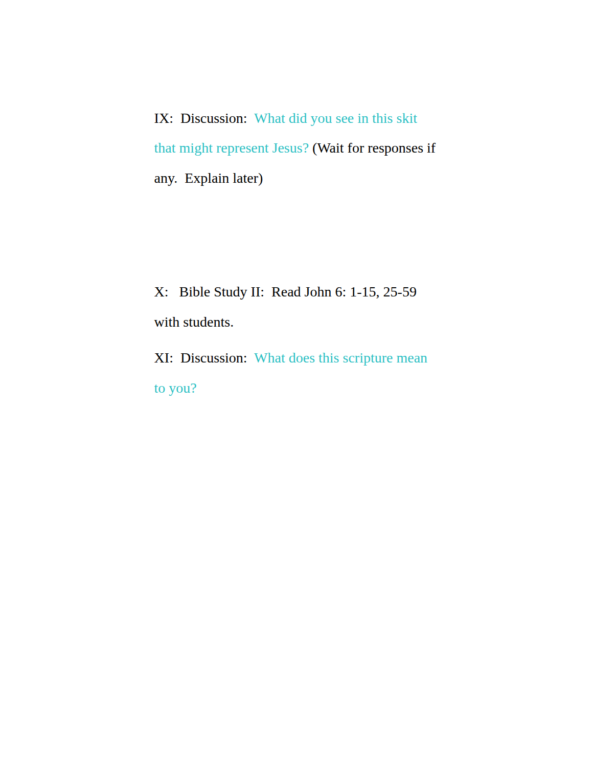IX: Discussion: What did you see in this skit that might represent Jesus? (Wait for responses if any. Explain later)
X: Bible Study II: Read John 6: 1-15, 25-59 with students.
XI: Discussion: What does this scripture mean to you?